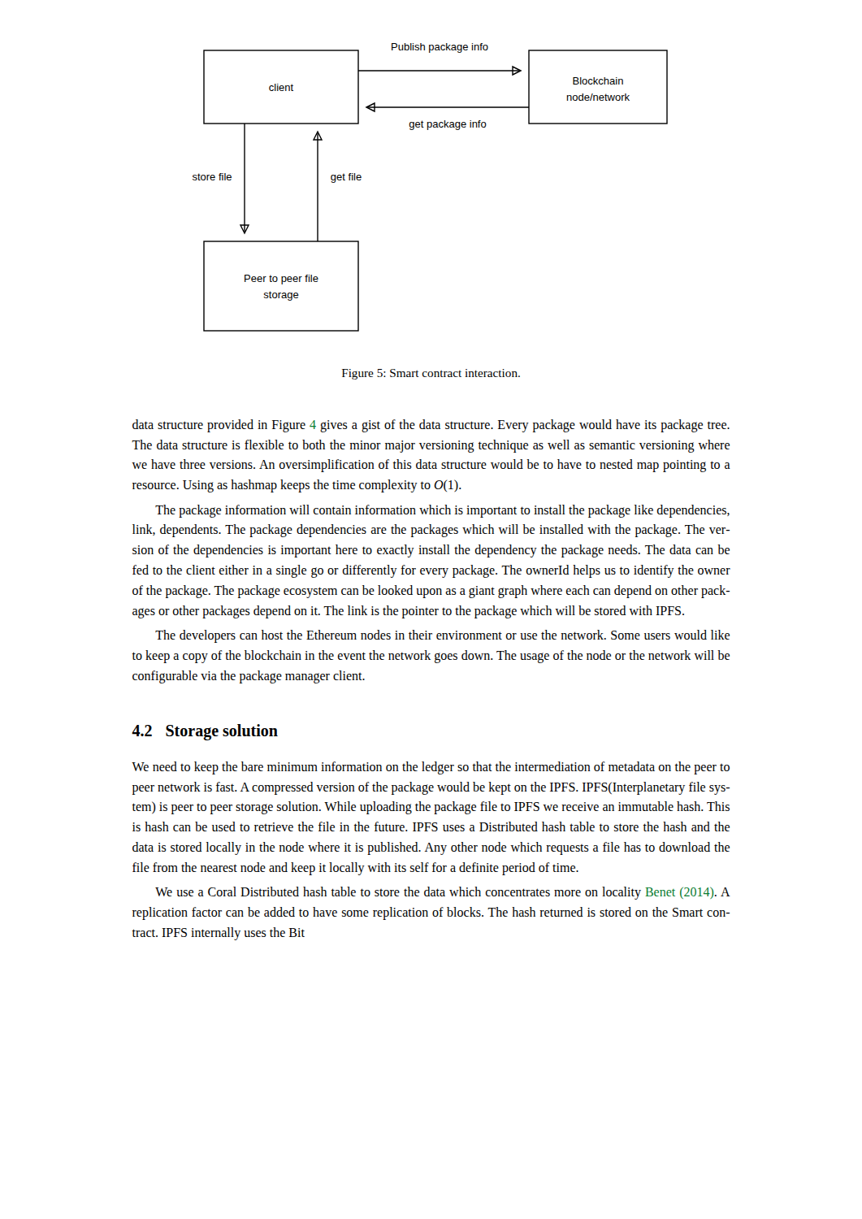client Blockchain node/network Peer to peer file storage Publish package info get package info store file get file
Figure 5: Smart contract interaction.
data structure provided in Figure 4 gives a gist of the data structure. Every package would have its package tree. The data structure is flexible to both the minor major versioning technique as well as semantic versioning where we have three versions. An oversimplification of this data structure would be to have to nested map pointing to a resource. Using as hashmap keeps the time complexity to O(1).
The package information will contain information which is important to install the package like dependencies, link, dependents. The package dependencies are the packages which will be installed with the package. The version of the dependencies is important here to exactly install the dependency the package needs. The data can be fed to the client either in a single go or differently for every package. The ownerId helps us to identify the owner of the package. The package ecosystem can be looked upon as a giant graph where each can depend on other packages or other packages depend on it. The link is the pointer to the package which will be stored with IPFS.
The developers can host the Ethereum nodes in their environment or use the network. Some users would like to keep a copy of the blockchain in the event the network goes down. The usage of the node or the network will be configurable via the package manager client.
4.2 Storage solution
We need to keep the bare minimum information on the ledger so that the intermediation of metadata on the peer to peer network is fast. A compressed version of the package would be kept on the IPFS. IPFS(Interplanetary file system) is peer to peer storage solution. While uploading the package file to IPFS we receive an immutable hash. This is hash can be used to retrieve the file in the future. IPFS uses a Distributed hash table to store the hash and the data is stored locally in the node where it is published. Any other node which requests a file has to download the file from the nearest node and keep it locally with its self for a definite period of time.
We use a Coral Distributed hash table to store the data which concentrates more on locality Benet (2014). A replication factor can be added to have some replication of blocks. The hash returned is stored on the Smart contract. IPFS internally uses the Bit